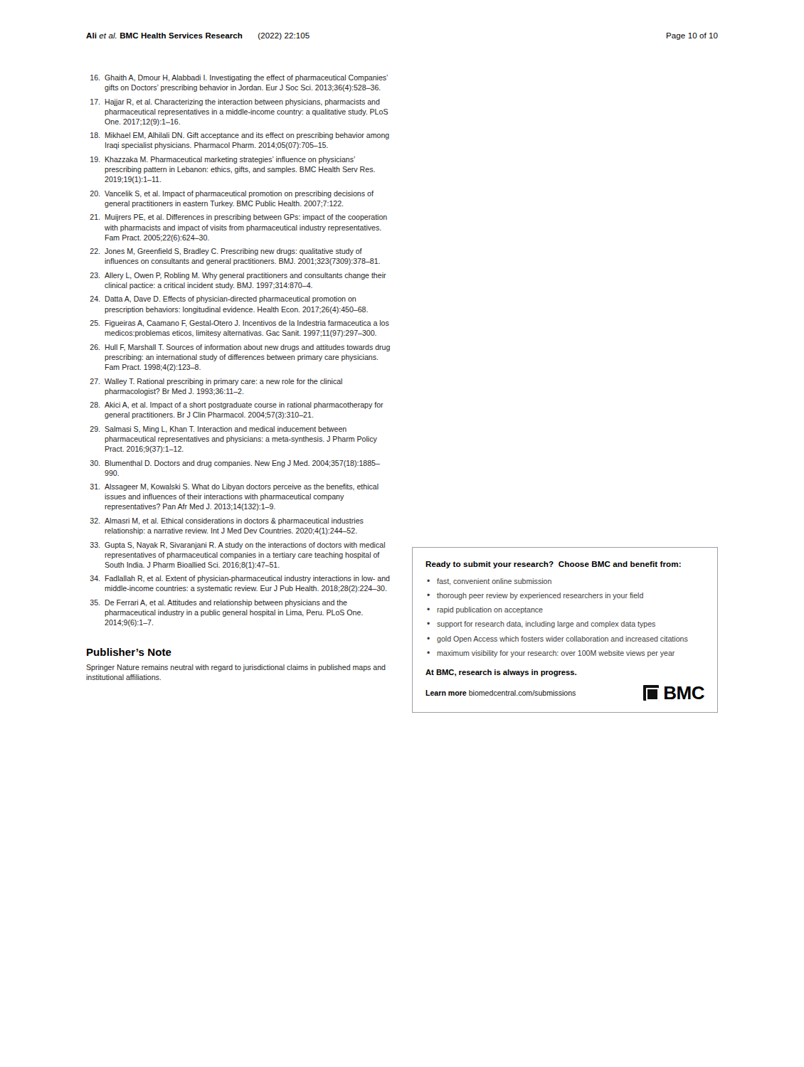Ali et al. BMC Health Services Research (2022) 22:105
Page 10 of 10
16 Ghaith A, Dmour H, Alabbadi I. Investigating the effect of pharmaceutical Companies’ gifts on Doctors’ prescribing behavior in Jordan. Eur J Soc Sci. 2013;36(4):528–36.
17 Hajjar R, et al. Characterizing the interaction between physicians, pharmacists and pharmaceutical representatives in a middle-income country: a qualitative study. PLoS One. 2017;12(9):1–16.
18 Mikhael EM, Alhilali DN. Gift acceptance and its effect on prescribing behavior among Iraqi specialist physicians. Pharmacol Pharm. 2014;05(07):705–15.
19 Khazzaka M. Pharmaceutical marketing strategies’ influence on physicians’ prescribing pattern in Lebanon: ethics, gifts, and samples. BMC Health Serv Res. 2019;19(1):1–11.
20 Vancelik S, et al. Impact of pharmaceutical promotion on prescribing decisions of general practitioners in eastern Turkey. BMC Public Health. 2007;7:122.
21 Muijrers PE, et al. Differences in prescribing between GPs: impact of the cooperation with pharmacists and impact of visits from pharmaceutical industry representatives. Fam Pract. 2005;22(6):624–30.
22 Jones M, Greenfield S, Bradley C. Prescribing new drugs: qualitative study of influences on consultants and general practitioners. BMJ. 2001;323(7309):378–81.
23 Allery L, Owen P, Robling M. Why general practitioners and consultants change their clinical pactice: a critical incident study. BMJ. 1997;314:870–4.
24 Datta A, Dave D. Effects of physician-directed pharmaceutical promotion on prescription behaviors: longitudinal evidence. Health Econ. 2017;26(4):450–68.
25 Figueiras A, Caamano F, Gestal-Otero J. Incentivos de la Indestria farmaceutica a los medicos:problemas eticos, limitesy alternativas. Gac Sanit. 1997;11(97):297–300.
26 Hull F, Marshall T. Sources of information about new drugs and attitudes towards drug prescribing: an international study of differences between primary care physicians. Fam Pract. 1998;4(2):123–8.
27 Walley T. Rational prescribing in primary care: a new role for the clinical pharmacologist? Br Med J. 1993;36:11–2.
28 Akici A, et al. Impact of a short postgraduate course in rational pharmacotherapy for general practitioners. Br J Clin Pharmacol. 2004;57(3):310–21.
29 Salmasi S, Ming L, Khan T. Interaction and medical inducement between pharmaceutical representatives and physicians: a meta-synthesis. J Pharm Policy Pract. 2016;9(37):1–12.
30 Blumenthal D. Doctors and drug companies. New Eng J Med. 2004;357(18):1885–990.
31 Alssageer M, Kowalski S. What do Libyan doctors perceive as the benefits, ethical issues and influences of their interactions with pharmaceutical company representatives? Pan Afr Med J. 2013;14(132):1–9.
32 Almasri M, et al. Ethical considerations in doctors & pharmaceutical industries relationship: a narrative review. Int J Med Dev Countries. 2020;4(1):244–52.
33 Gupta S, Nayak R, Sivaranjani R. A study on the interactions of doctors with medical representatives of pharmaceutical companies in a tertiary care teaching hospital of South India. J Pharm Bioallied Sci. 2016;8(1):47–51.
34 Fadlallah R, et al. Extent of physician-pharmaceutical industry interactions in low- and middle-income countries: a systematic review. Eur J Pub Health. 2018;28(2):224–30.
35 De Ferrari A, et al. Attitudes and relationship between physicians and the pharmaceutical industry in a public general hospital in Lima, Peru. PLoS One. 2014;9(6):1–7.
Publisher’s Note
Springer Nature remains neutral with regard to jurisdictional claims in published maps and institutional affiliations.
Ready to submit your research? Choose BMC and benefit from:
fast, convenient online submission
thorough peer review by experienced researchers in your field
rapid publication on acceptance
support for research data, including large and complex data types
gold Open Access which fosters wider collaboration and increased citations
maximum visibility for your research: over 100M website views per year
At BMC, research is always in progress.
Learn more biomedcentral.com/submissions
BMC